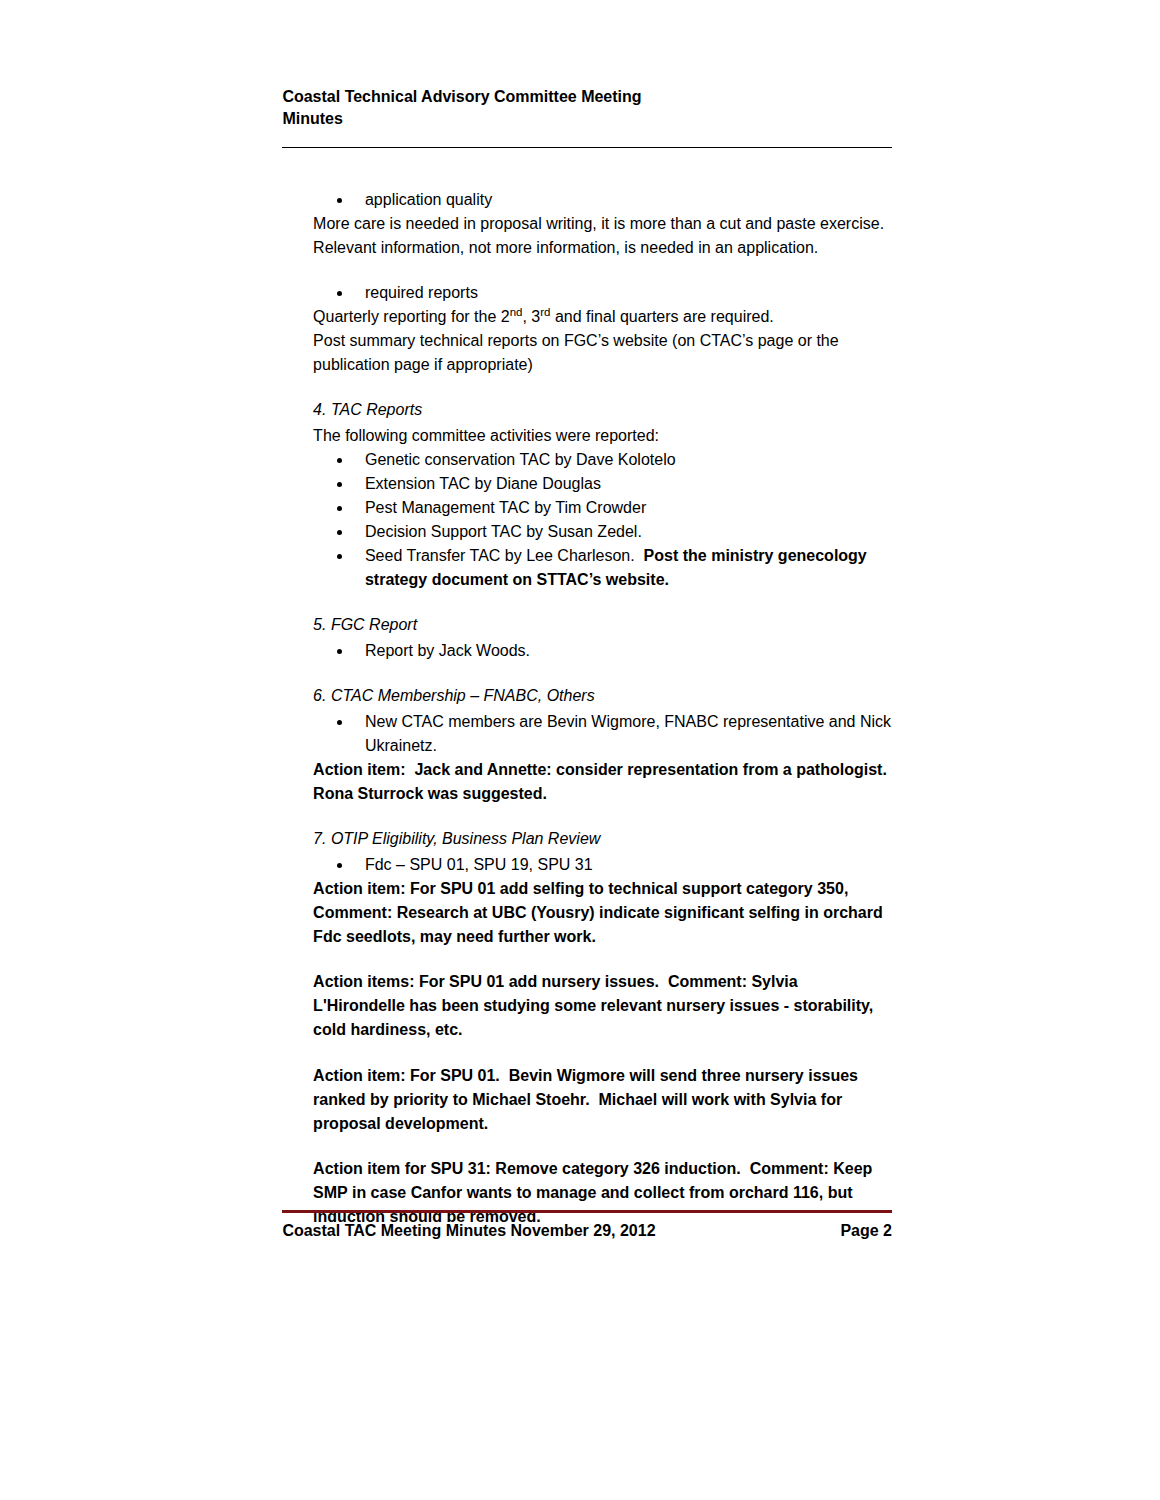Coastal Technical Advisory Committee Meeting
Minutes
application quality
More care is needed in proposal writing, it is more than a cut and paste exercise. Relevant information, not more information, is needed in an application.
required reports
Quarterly reporting for the 2nd, 3rd and final quarters are required.
Post summary technical reports on FGC’s website (on CTAC’s page or the publication page if appropriate)
4. TAC Reports
The following committee activities were reported:
Genetic conservation TAC by Dave Kolotelo
Extension TAC by Diane Douglas
Pest Management TAC by Tim Crowder
Decision Support TAC by Susan Zedel.
Seed Transfer TAC by Lee Charleson. Post the ministry genecology strategy document on STTAC’s website.
5. FGC Report
Report by Jack Woods.
6. CTAC Membership – FNABC, Others
New CTAC members are Bevin Wigmore, FNABC representative and Nick Ukrainetz.
Action item: Jack and Annette: consider representation from a pathologist. Rona Sturrock was suggested.
7. OTIP Eligibility, Business Plan Review
Fdc – SPU 01, SPU 19, SPU 31
Action item: For SPU 01 add selfing to technical support category 350, Comment: Research at UBC (Yousry) indicate significant selfing in orchard Fdc seedlots, may need further work.
Action items: For SPU 01 add nursery issues. Comment: Sylvia L'Hirondelle has been studying some relevant nursery issues - storability, cold hardiness, etc.
Action item: For SPU 01. Bevin Wigmore will send three nursery issues ranked by priority to Michael Stoehr. Michael will work with Sylvia for proposal development.
Action item for SPU 31: Remove category 326 induction. Comment: Keep SMP in case Canfor wants to manage and collect from orchard 116, but induction should be removed.
Coastal TAC Meeting Minutes November 29, 2012 Page 2